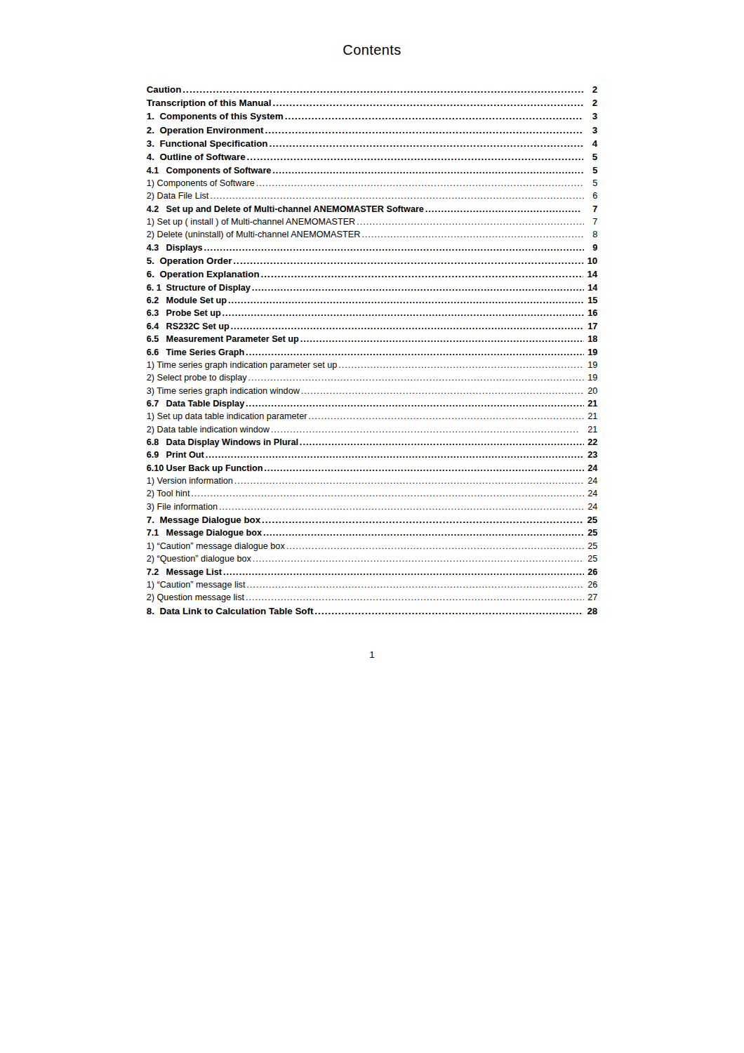Contents
Caution .................................................................................................................................................................. 2
Transcription of this Manual ................................................................................................................................. 2
1. Components of this System ................................................................................................................................. 3
2. Operation Environment ..................................................................................................................................... 3
3. Functional Specification .................................................................................................................................... 4
4. Outline of Software ........................................................................................................................................... 5
4.1 Components of Software ......................................................................................................................... 5
1) Components of Software ......................................................................................................................... 5
2) Data File List ....................................................................................................................................... 6
4.2 Set up and Delete of Multi-channel ANEMOMASTER Software ................................................. 7
1) Set up ( install ) of Multi-channel ANEMOMASTER ......................................................................... 7
2) Delete (uninstall) of Multi-channel ANEMOMASTER ....................................................................... 8
4.3 Displays ............................................................................................................................................. 9
5. Operation Order ................................................................................................................................. 10
6. Operation Explanation ......................................................................................................................... 14
6. 1 Structure of Display ................................................................................................................. 14
6.2 Module Set up ..................................................................................................................... 15
6.3 Probe Set up ....................................................................................................................... 16
6.4 RS232C Set up .................................................................................................................... 17
6.5 Measurement Parameter Set up ............................................................................................. 18
6.6 Time Series Graph .................................................................................................................. 19
1) Time series graph indication parameter set up ................................................................................. 19
2) Select probe to display ............................................................................................................. 19
3) Time series graph indication window ......................................................................................... 20
6.7 Data Table Display .................................................................................................................. 21
1) Set up data table indication parameter ....................................................................................... 21
2) Data table indication window ................................................................................................. 21
6.8 Data Display Windows in Plural ............................................................................................. 22
6.9 Print Out ............................................................................................................................ 23
6.10 User Back up Function ....................................................................................................... 24
1) Version information ............................................................................................................... 24
2) Tool hint .............................................................................................................................. 24
3) File information ..................................................................................................................... 24
7. Message Dialogue box ......................................................................................................................... 25
7.1 Message Dialogue box ........................................................................................................... 25
1) “Caution” message dialogue box ................................................................................................. 25
2) “Question” dialogue box ........................................................................................................... 25
7.2 Message List ....................................................................................................................... 26
1) “Caution” message list ............................................................................................................. 26
2) Question message list .............................................................................................................. 27
8. Data Link to Calculation Table Soft ....................................................................................................... 28
1